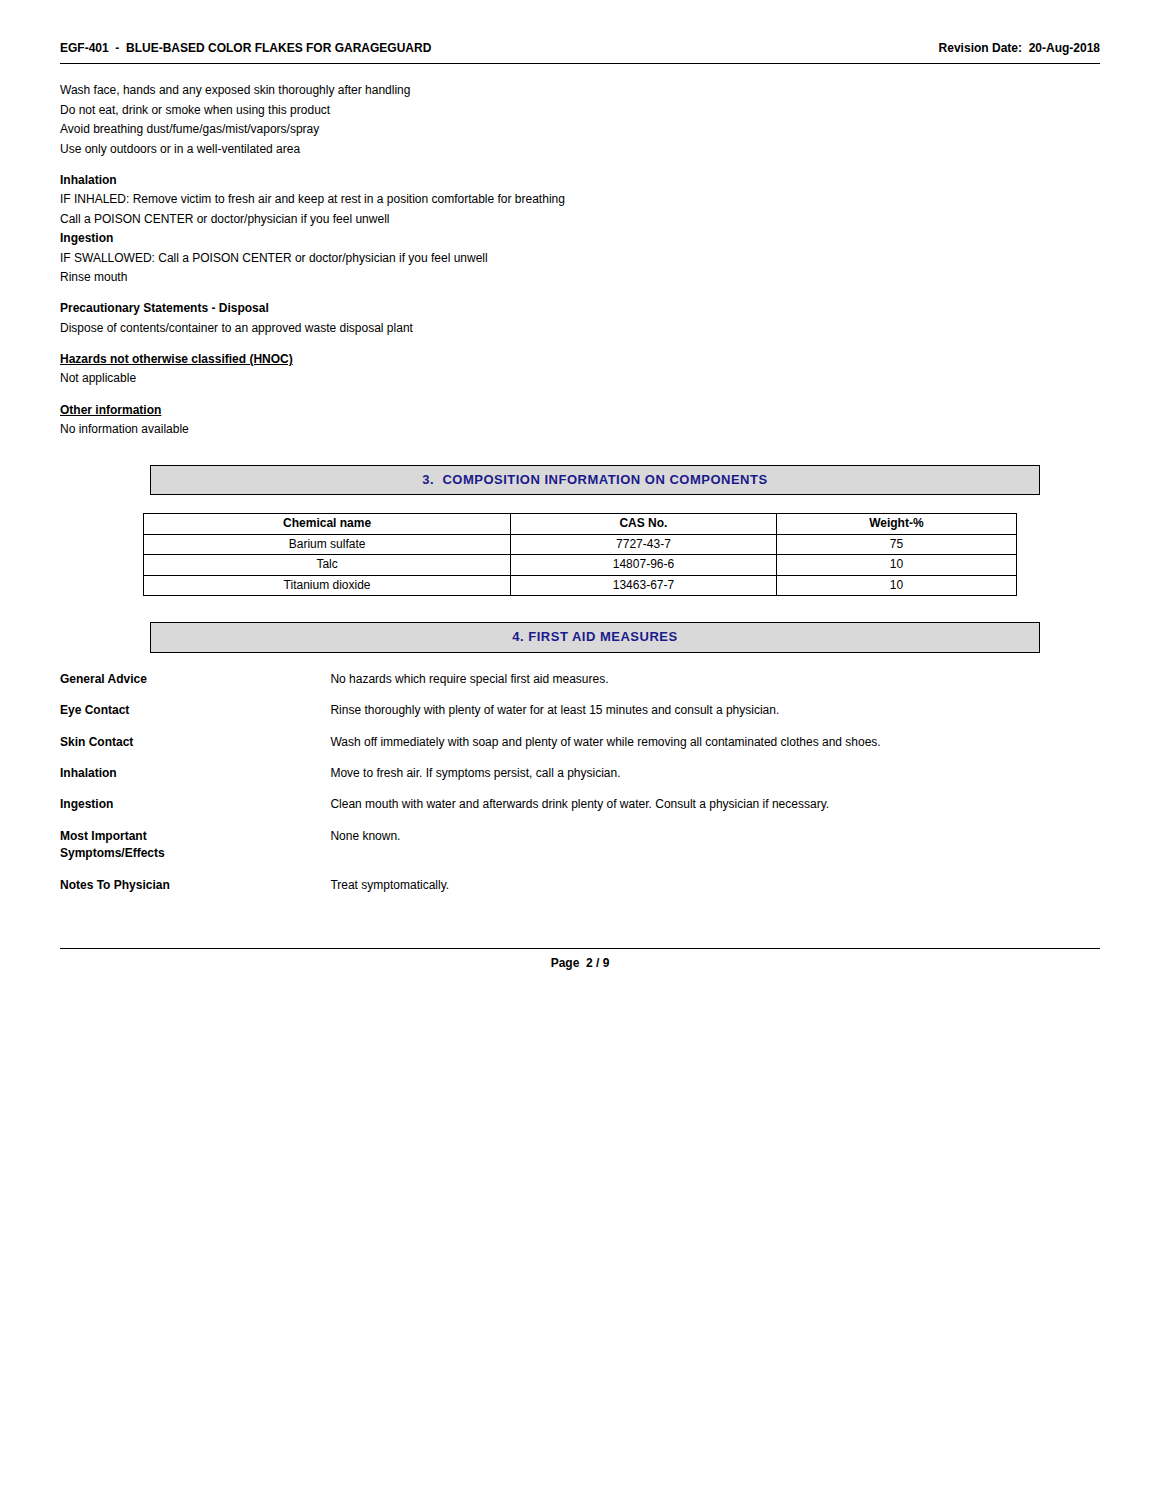EGF-401 - BLUE-BASED COLOR FLAKES FOR GARAGEGUARD
Revision Date: 20-Aug-2018
Wash face, hands and any exposed skin thoroughly after handling
Do not eat, drink or smoke when using this product
Avoid breathing dust/fume/gas/mist/vapors/spray
Use only outdoors or in a well-ventilated area
Inhalation
IF INHALED: Remove victim to fresh air and keep at rest in a position comfortable for breathing
Call a POISON CENTER or doctor/physician if you feel unwell
Ingestion
IF SWALLOWED: Call a POISON CENTER or doctor/physician if you feel unwell
Rinse mouth
Precautionary Statements - Disposal
Dispose of contents/container to an approved waste disposal plant
Hazards not otherwise classified (HNOC)
Not applicable
Other information
No information available
3. COMPOSITION INFORMATION ON COMPONENTS
| Chemical name | CAS No. | Weight-% |
| --- | --- | --- |
| Barium sulfate | 7727-43-7 | 75 |
| Talc | 14807-96-6 | 10 |
| Titanium dioxide | 13463-67-7 | 10 |
4. FIRST AID MEASURES
| General Advice | No hazards which require special first aid measures. |
| Eye Contact | Rinse thoroughly with plenty of water for at least 15 minutes and consult a physician. |
| Skin Contact | Wash off immediately with soap and plenty of water while removing all contaminated clothes and shoes. |
| Inhalation | Move to fresh air. If symptoms persist, call a physician. |
| Ingestion | Clean mouth with water and afterwards drink plenty of water. Consult a physician if necessary. |
| Most Important Symptoms/Effects | None known. |
| Notes To Physician | Treat symptomatically. |
Page 2 / 9